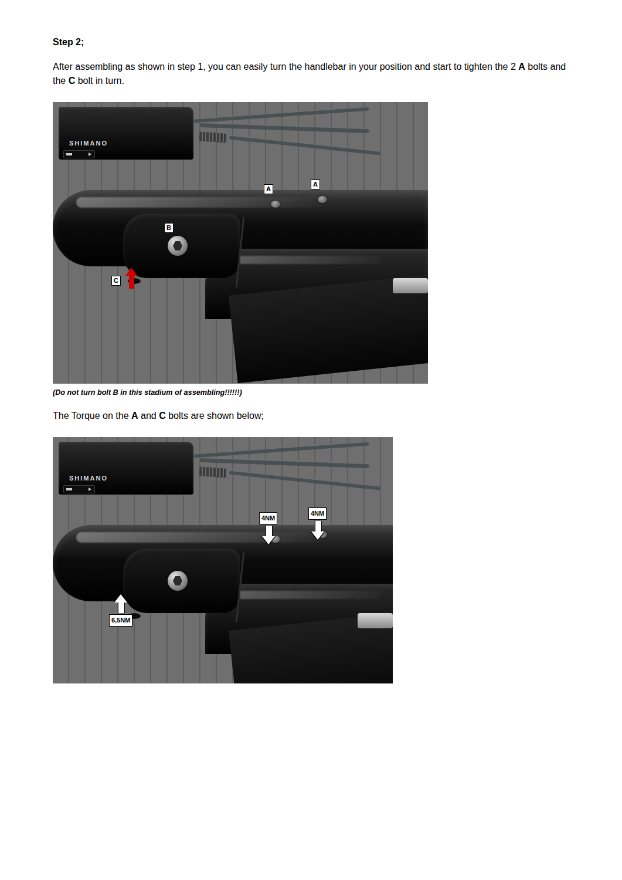Step 2;
After assembling as shown in step 1, you can easily turn the handlebar in your position and start to tighten the 2 A bolts and the C bolt in turn.
SHIMANO
A A B C
(Do not turn bolt B in this stadium of assembling!!!!!!)
The Torque on the A and C bolts are shown below;
SHIMANO
4NM
4NM
6,5NM